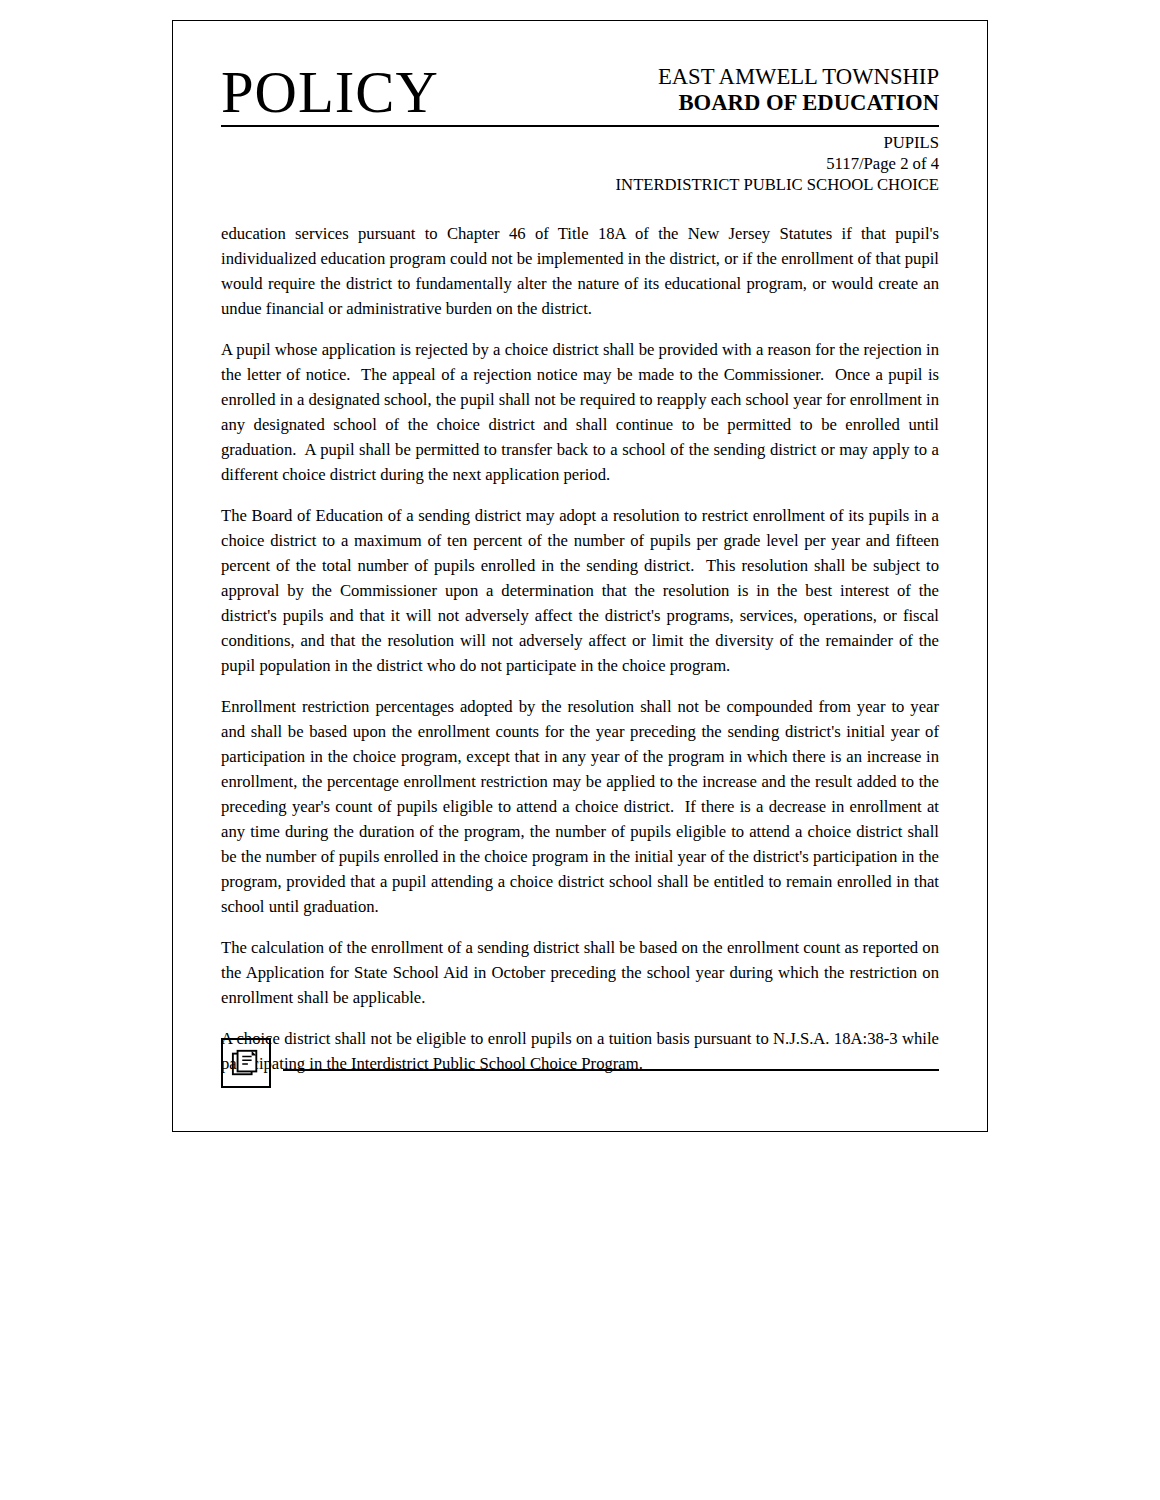POLICY
EAST AMWELL TOWNSHIP
BOARD OF EDUCATION
PUPILS
5117/Page 2 of 4
INTERDISTRICT PUBLIC SCHOOL CHOICE
education services pursuant to Chapter 46 of Title 18A of the New Jersey Statutes if that pupil's individualized education program could not be implemented in the district, or if the enrollment of that pupil would require the district to fundamentally alter the nature of its educational program, or would create an undue financial or administrative burden on the district.
A pupil whose application is rejected by a choice district shall be provided with a reason for the rejection in the letter of notice. The appeal of a rejection notice may be made to the Commissioner. Once a pupil is enrolled in a designated school, the pupil shall not be required to reapply each school year for enrollment in any designated school of the choice district and shall continue to be permitted to be enrolled until graduation. A pupil shall be permitted to transfer back to a school of the sending district or may apply to a different choice district during the next application period.
The Board of Education of a sending district may adopt a resolution to restrict enrollment of its pupils in a choice district to a maximum of ten percent of the number of pupils per grade level per year and fifteen percent of the total number of pupils enrolled in the sending district. This resolution shall be subject to approval by the Commissioner upon a determination that the resolution is in the best interest of the district's pupils and that it will not adversely affect the district's programs, services, operations, or fiscal conditions, and that the resolution will not adversely affect or limit the diversity of the remainder of the pupil population in the district who do not participate in the choice program.
Enrollment restriction percentages adopted by the resolution shall not be compounded from year to year and shall be based upon the enrollment counts for the year preceding the sending district's initial year of participation in the choice program, except that in any year of the program in which there is an increase in enrollment, the percentage enrollment restriction may be applied to the increase and the result added to the preceding year's count of pupils eligible to attend a choice district. If there is a decrease in enrollment at any time during the duration of the program, the number of pupils eligible to attend a choice district shall be the number of pupils enrolled in the choice program in the initial year of the district's participation in the program, provided that a pupil attending a choice district school shall be entitled to remain enrolled in that school until graduation.
The calculation of the enrollment of a sending district shall be based on the enrollment count as reported on the Application for State School Aid in October preceding the school year during which the restriction on enrollment shall be applicable.
A choice district shall not be eligible to enroll pupils on a tuition basis pursuant to N.J.S.A. 18A:38-3 while participating in the Interdistrict Public School Choice Program.